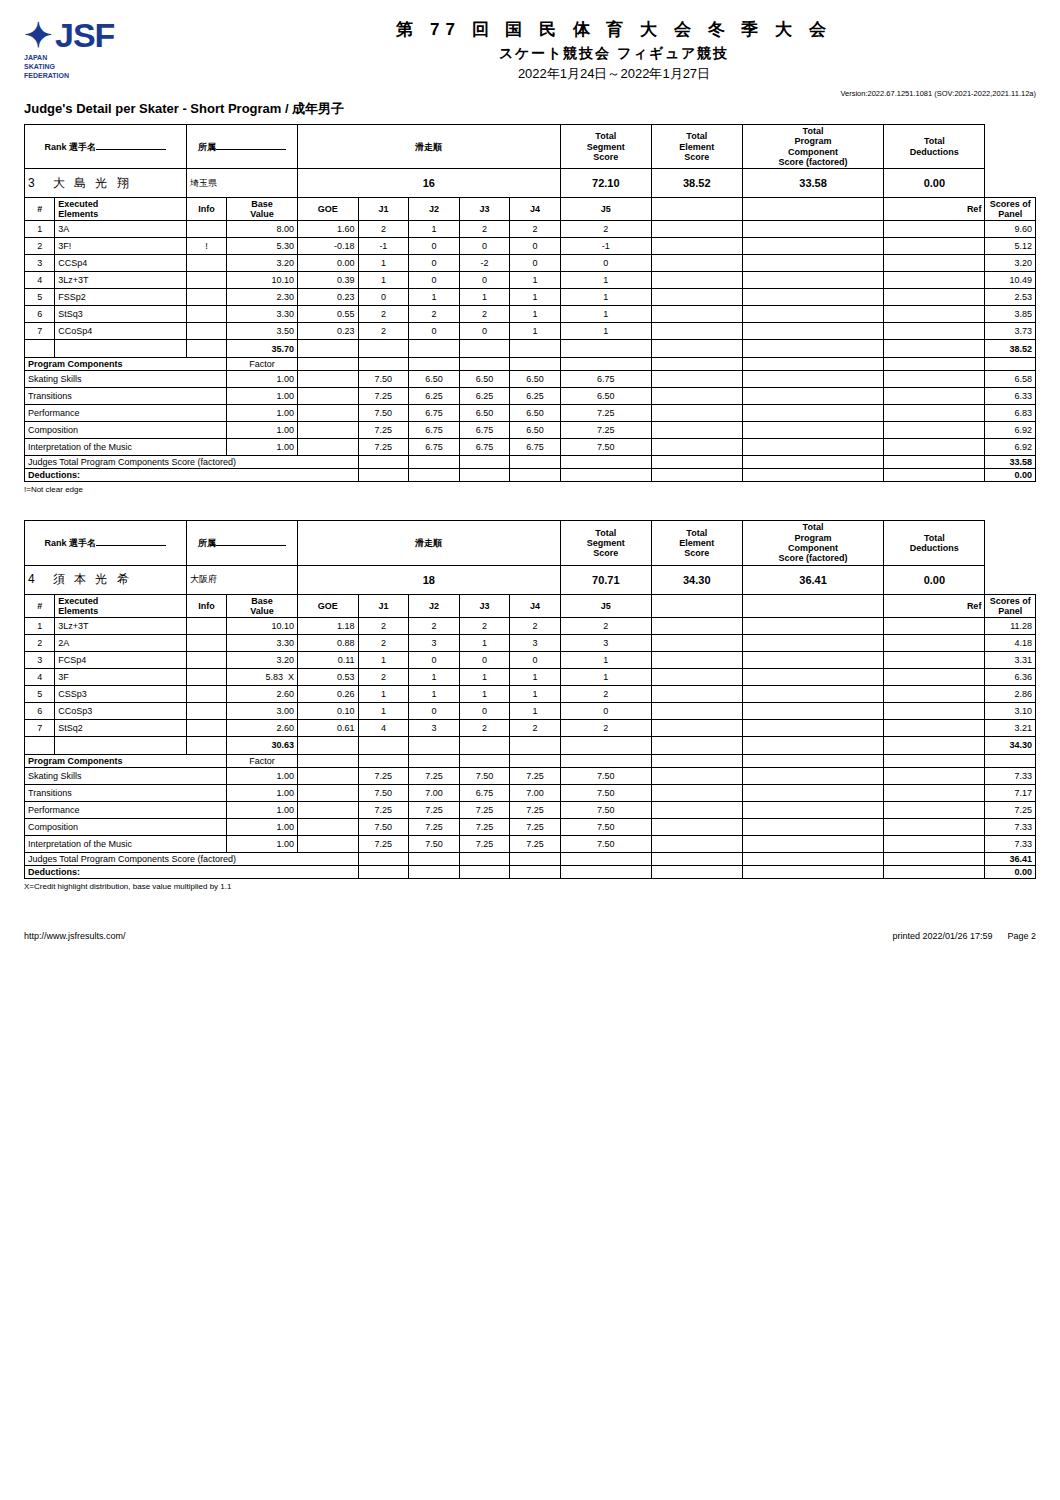✦JSF
JAPAN
SKATING
FEDERATION
第 77 回 国 民 体 育 大 会 冬 季 大 会
スケート競技会 フィギュア競技
2022年1月24日～2022年1月27日
Version:2022.67.1251.1081 (SOV:2021-2022,2021.11.12a)
Judge's Detail per Skater - Short Program / 成年男子
| Rank 選手名 | 所属 | 滑走順 | Total Segment Score | Total Element Score | Total Program Component Score (factored) | Total Deductions |
| --- | --- | --- | --- | --- | --- | --- |
| 3 大 島 光 翔 | 埼玉県 | 16 | 72.10 | 38.52 | 33.58 | 0.00 |
| # | Executed Elements | Info | Base Value | GOE | J1 | J2 | J3 | J4 | J5 | | | Ref | Scores of Panel |
| 1 | 3A | | 8.00 | 1.60 | 2 | 1 | 2 | 2 | 2 | | | | 9.60 |
| 2 | 3F! | ! | 5.30 | -0.18 | -1 | 0 | 0 | 0 | -1 | | | | 5.12 |
| 3 | CCSp4 | | 3.20 | 0.00 | 1 | 0 | -2 | 0 | 0 | | | | 3.20 |
| 4 | 3Lz+3T | | 10.10 | 0.39 | 1 | 0 | 0 | 1 | 1 | | | | 10.49 |
| 5 | FSSp2 | | 2.30 | 0.23 | 0 | 1 | 1 | 1 | 1 | | | | 2.53 |
| 6 | StSq3 | | 3.30 | 0.55 | 2 | 2 | 2 | 1 | 1 | | | | 3.85 |
| 7 | CCoSp4 | | 3.50 | 0.23 | 2 | 0 | 0 | 1 | 1 | | | | 3.73 |
| | | | 35.70 | | | | | | | | | | 38.52 |
| Program Components | Factor | | | | | | | | | | |
| Skating Skills | 1.00 | | 7.50 | 6.50 | 6.50 | 6.50 | 6.75 | | | | 6.58 |
| Transitions | 1.00 | | 7.25 | 6.25 | 6.25 | 6.25 | 6.50 | | | | 6.33 |
| Performance | 1.00 | | 7.50 | 6.75 | 6.50 | 6.50 | 7.25 | | | | 6.83 |
| Composition | 1.00 | | 7.25 | 6.75 | 6.75 | 6.50 | 7.25 | | | | 6.92 |
| Interpretation of the Music | 1.00 | | 7.25 | 6.75 | 6.75 | 6.75 | 7.50 | | | | 6.92 |
| Judges Total Program Components Score (factored) | | | | | | | | | 33.58 |
| Deductions: | | | | | | | | | 0.00 |
!=Not clear edge
| Rank 選手名 | 所属 | 滑走順 | Total Segment Score | Total Element Score | Total Program Component Score (factored) | Total Deductions |
| --- | --- | --- | --- | --- | --- | --- |
| 4 須 本 光 希 | 大阪府 | 18 | 70.71 | 34.30 | 36.41 | 0.00 |
| # | Executed Elements | Info | Base Value | GOE | J1 | J2 | J3 | J4 | J5 | | | Ref | Scores of Panel |
| 1 | 3Lz+3T | | 10.10 | 1.18 | 2 | 2 | 2 | 2 | 2 | | | | 11.28 |
| 2 | 2A | | 3.30 | 0.88 | 2 | 3 | 1 | 3 | 3 | | | | 4.18 |
| 3 | FCSp4 | | 3.20 | 0.11 | 1 | 0 | 0 | 0 | 1 | | | | 3.31 |
| 4 | 3F | | 5.83 X | 0.53 | 2 | 1 | 1 | 1 | 1 | | | | 6.36 |
| 5 | CSSp3 | | 2.60 | 0.26 | 1 | 1 | 1 | 1 | 2 | | | | 2.86 |
| 6 | CCoSp3 | | 3.00 | 0.10 | 1 | 0 | 0 | 1 | 0 | | | | 3.10 |
| 7 | StSq2 | | 2.60 | 0.61 | 4 | 3 | 2 | 2 | 2 | | | | 3.21 |
| | | | 30.63 | | | | | | | | | | 34.30 |
| Program Components | Factor | | | | | | | | | | |
| Skating Skills | 1.00 | | 7.25 | 7.25 | 7.50 | 7.25 | 7.50 | | | | 7.33 |
| Transitions | 1.00 | | 7.50 | 7.00 | 6.75 | 7.00 | 7.50 | | | | 7.17 |
| Performance | 1.00 | | 7.25 | 7.25 | 7.25 | 7.25 | 7.50 | | | | 7.25 |
| Composition | 1.00 | | 7.50 | 7.25 | 7.25 | 7.25 | 7.50 | | | | 7.33 |
| Interpretation of the Music | 1.00 | | 7.25 | 7.50 | 7.25 | 7.25 | 7.50 | | | | 7.33 |
| Judges Total Program Components Score (factored) | | | | | | | | | 36.41 |
| Deductions: | | | | | | | | | 0.00 |
X=Credit highlight distribution, base value multiplied by 1.1
http://www.jsfresults.com/
printed 2022/01/26 17:59 Page 2